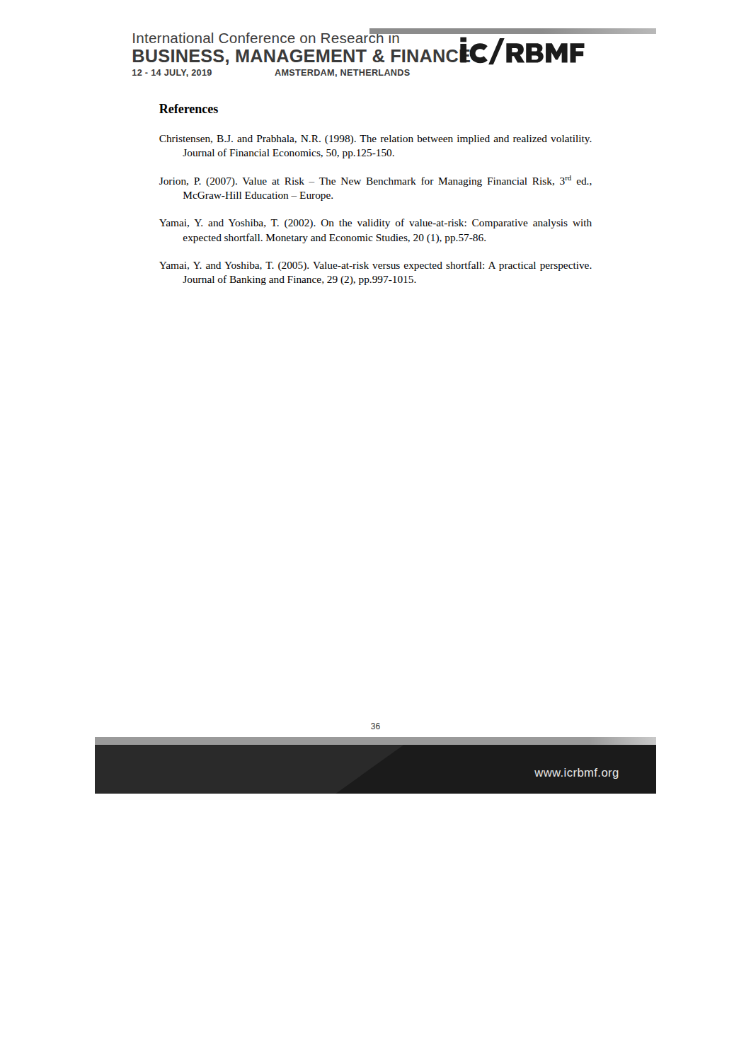International Conference on Research in
BUSINESS, MANAGEMENT & FINANCE
12 - 14 JULY, 2019 AMSTERDAM, NETHERLANDS
References
Christensen, B.J. and Prabhala, N.R. (1998). The relation between implied and realized volatility. Journal of Financial Economics, 50, pp.125-150.
Jorion, P. (2007). Value at Risk – The New Benchmark for Managing Financial Risk, 3rd ed., McGraw-Hill Education – Europe.
Yamai, Y. and Yoshiba, T. (2002). On the validity of value-at-risk: Comparative analysis with expected shortfall. Monetary and Economic Studies, 20 (1), pp.57-86.
Yamai, Y. and Yoshiba, T. (2005). Value-at-risk versus expected shortfall: A practical perspective. Journal of Banking and Finance, 29 (2), pp.997-1015.
36
info@icrbmf.org
www.icrbmf.org